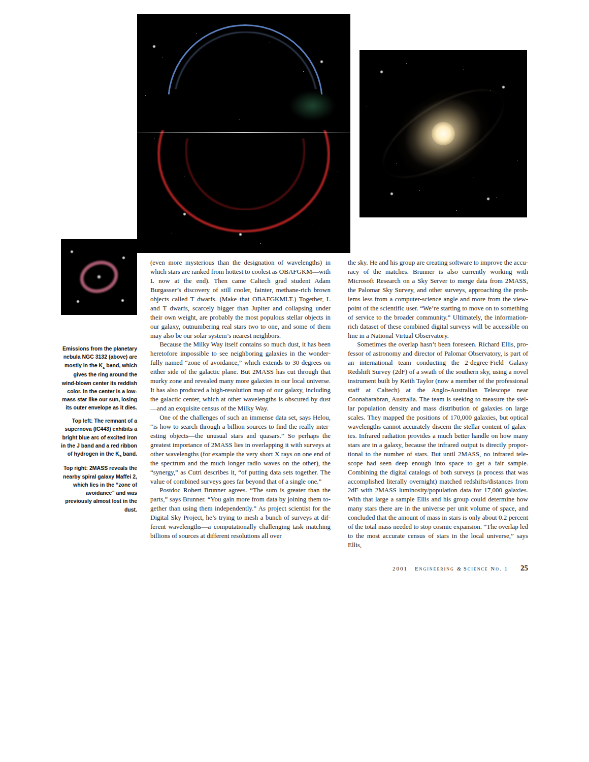Emissions from the planetary nebula NGC 3132 (above) are mostly in the Ks band, which gives the ring around the wind-blown center its reddish color. In the center is a low-mass star like our sun, losing its outer envelope as it dies.
Top left: The remnant of a supernova (IC443) exhibits a bright blue arc of excited iron in the J band and a red ribbon of hydrogen in the Ks band.
Top right: 2MASS reveals the nearby spiral galaxy Maffei 2, which lies in the “zone of avoidance” and was previously almost lost in the dust.
(even more mysterious than the designation of wavelengths) in which stars are ranked from hottest to coolest as OBAFGKM—with L now at the end). Then came Caltech grad student Adam Burgasser’s discovery of still cooler, fainter, methane-rich brown objects called T dwarfs. (Make that OBAFGKMLT.) Together, L and T dwarfs, scarcely bigger than Jupiter and collapsing under their own weight, are probably the most populous stellar objects in our galaxy, outnumbering real stars two to one, and some of them may also be our solar system’s nearest neighbors.
Because the Milky Way itself contains so much dust, it has been heretofore impossible to see neighboring galaxies in the wonderfully named “zone of avoidance,” which extends to 30 degrees on either side of the galactic plane. But 2MASS has cut through that murky zone and revealed many more galaxies in our local universe. It has also produced a high-resolution map of our galaxy, including the galactic center, which at other wavelengths is obscured by dust—and an exquisite census of the Milky Way.
One of the challenges of such an immense data set, says Helou, “is how to search through a billion sources to find the really interesting objects—the unusual stars and quasars.” So perhaps the greatest importance of 2MASS lies in overlapping it with surveys at other wavelengths (for example the very short X rays on one end of the spectrum and the much longer radio waves on the other), the “synergy,” as Cutri describes it, “of putting data sets together. The value of combined surveys goes far beyond that of a single one.”
Postdoc Robert Brunner agrees. “The sum is greater than the parts,” says Brunner. “You gain more from data by joining them together than using them independently.” As project scientist for the Digital Sky Project, he’s trying to mesh a bunch of surveys at different wavelengths—a computationally challenging task matching billions of sources at different resolutions all over
the sky. He and his group are creating software to improve the accuracy of the matches. Brunner is also currently working with Microsoft Research on a Sky Server to merge data from 2MASS, the Palomar Sky Survey, and other surveys, approaching the problems less from a computer-science angle and more from the viewpoint of the scientific user. “We’re starting to move on to something of service to the broader community.” Ultimately, the information-rich dataset of these combined digital surveys will be accessible on line in a National Virtual Observatory.
Sometimes the overlap hasn’t been foreseen. Richard Ellis, professor of astronomy and director of Palomar Observatory, is part of an international team conducting the 2-degree-Field Galaxy Redshift Survey (2dF) of a swath of the southern sky, using a novel instrument built by Keith Taylor (now a member of the professional staff at Caltech) at the Anglo-Australian Telescope near Coonabarabran, Australia. The team is seeking to measure the stellar population density and mass distribution of galaxies on large scales. They mapped the positions of 170,000 galaxies, but optical wavelengths cannot accurately discern the stellar content of galaxies. Infrared radiation provides a much better handle on how many stars are in a galaxy, because the infrared output is directly proportional to the number of stars. But until 2MASS, no infrared telescope had seen deep enough into space to get a fair sample. Combining the digital catalogs of both surveys (a process that was accomplished literally overnight) matched redshifts/distances from 2dF with 2MASS luminosity/population data for 17,000 galaxies. With that large a sample Ellis and his group could determine how many stars there are in the universe per unit volume of space, and concluded that the amount of mass in stars is only about 0.2 percent of the total mass needed to stop cosmic expansion. “The overlap led to the most accurate census of stars in the local universe,” says Ellis,
2001 Engineering & Science No. 1 25